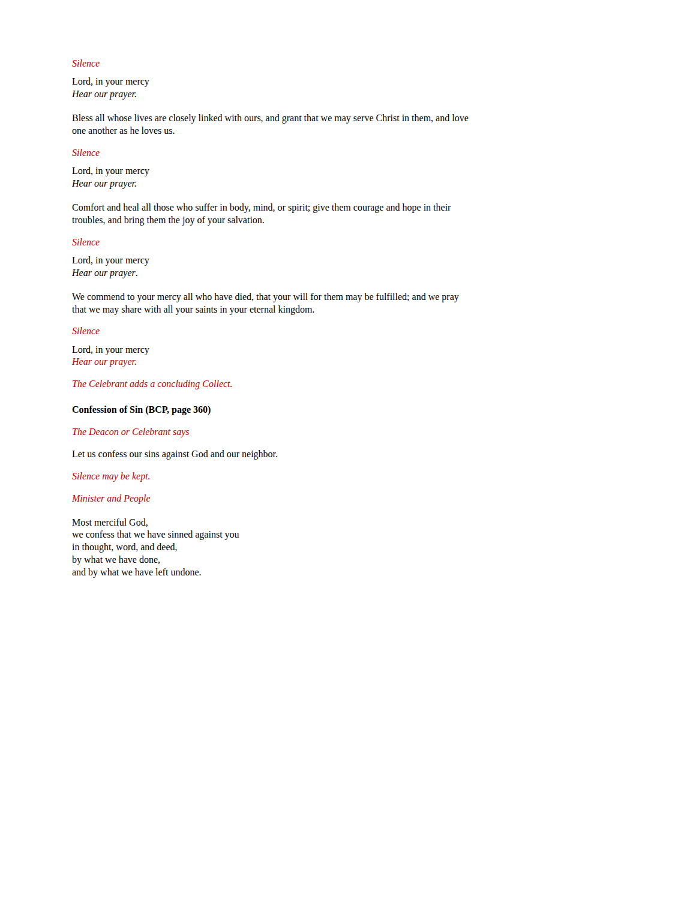Silence
Lord, in your mercy
Hear our prayer.
Bless all whose lives are closely linked with ours, and grant that we may serve Christ in them, and love one another as he loves us.
Silence
Lord, in your mercy
Hear our prayer.
Comfort and heal all those who suffer in body, mind, or spirit; give them courage and hope in their troubles, and bring them the joy of your salvation.
Silence
Lord, in your mercy
Hear our prayer.
We commend to your mercy all who have died, that your will for them may be fulfilled; and we pray that we may share with all your saints in your eternal kingdom.
Silence
Lord, in your mercy
Hear our prayer.
The Celebrant adds a concluding Collect.
Confession of Sin (BCP, page 360)
The Deacon or Celebrant says
Let us confess our sins against God and our neighbor.
Silence may be kept.
Minister and People
Most merciful God,
we confess that we have sinned against you
in thought, word, and deed,
by what we have done,
and by what we have left undone.